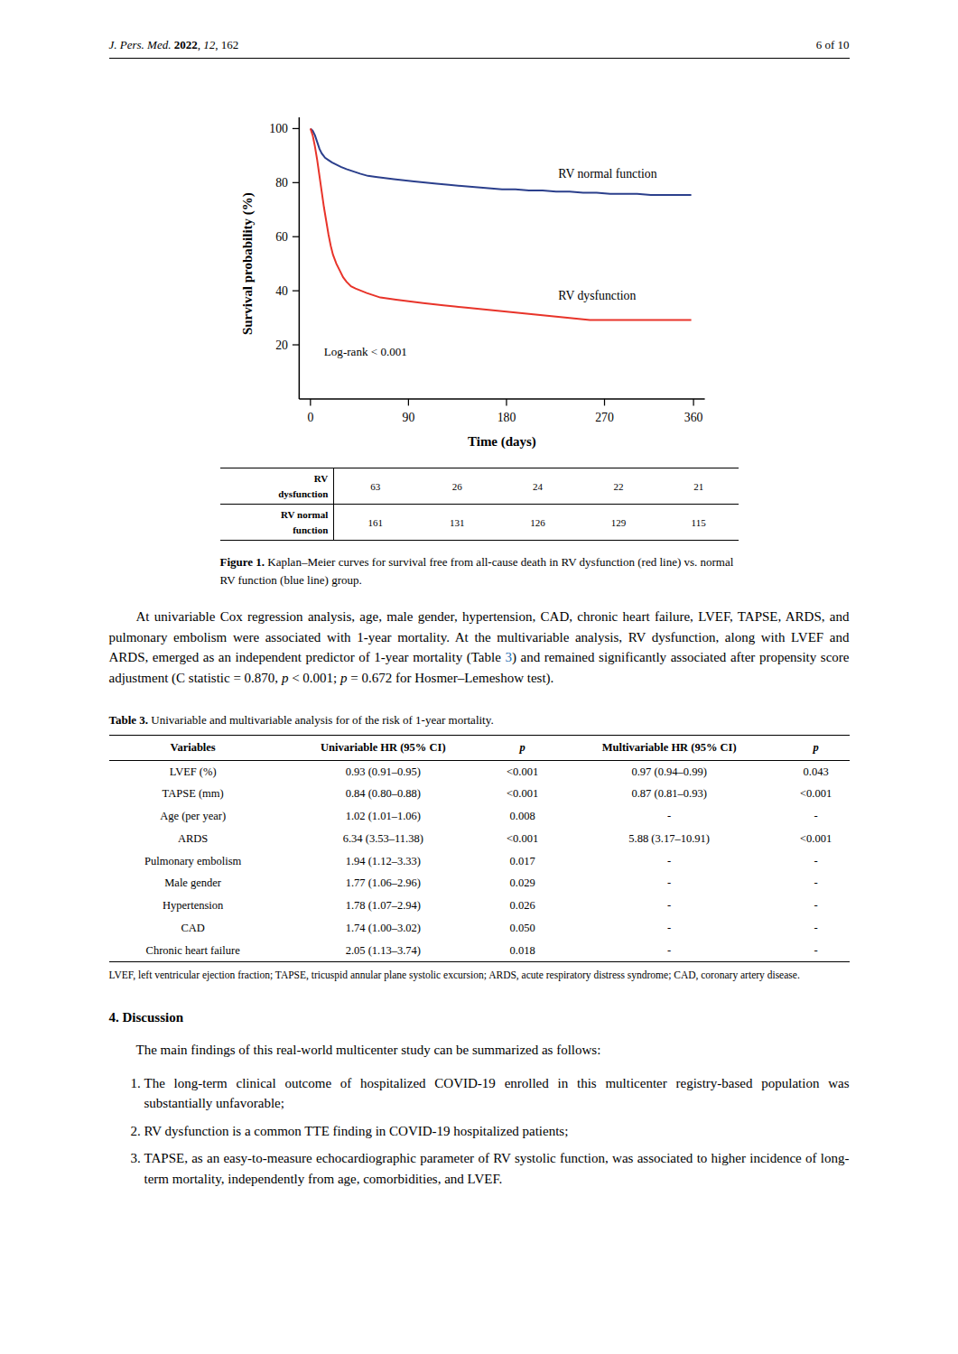J. Pers. Med. 2022, 12, 162
6 of 10
100 80 60 40 20 0 90 180 270 360 Survival probability (%) Time (days) RV normal function RV dysfunction Log-rank < 0.001
| RV dysfunction | 63 | 26 | 24 | 22 | 21 |
| RV normal function | 161 | 131 | 126 | 129 | 115 |
Figure 1. Kaplan–Meier curves for survival free from all-cause death in RV dysfunction (red line) vs. normal RV function (blue line) group.
At univariable Cox regression analysis, age, male gender, hypertension, CAD, chronic heart failure, LVEF, TAPSE, ARDS, and pulmonary embolism were associated with 1-year mortality. At the multivariable analysis, RV dysfunction, along with LVEF and ARDS, emerged as an independent predictor of 1-year mortality (Table 3) and remained significantly associated after propensity score adjustment (C statistic = 0.870, p < 0.001; p = 0.672 for Hosmer–Lemeshow test).
Table 3. Univariable and multivariable analysis for of the risk of 1-year mortality.
| Variables | Univariable HR (95% CI) | p | Multivariable HR (95% CI) | p |
| --- | --- | --- | --- | --- |
| LVEF (%) | 0.93 (0.91–0.95) | <0.001 | 0.97 (0.94–0.99) | 0.043 |
| TAPSE (mm) | 0.84 (0.80–0.88) | <0.001 | 0.87 (0.81–0.93) | <0.001 |
| Age (per year) | 1.02 (1.01–1.06) | 0.008 | - | - |
| ARDS | 6.34 (3.53–11.38) | <0.001 | 5.88 (3.17–10.91) | <0.001 |
| Pulmonary embolism | 1.94 (1.12–3.33) | 0.017 | - | - |
| Male gender | 1.77 (1.06–2.96) | 0.029 | - | - |
| Hypertension | 1.78 (1.07–2.94) | 0.026 | - | - |
| CAD | 1.74 (1.00–3.02) | 0.050 | - | - |
| Chronic heart failure | 2.05 (1.13–3.74) | 0.018 | - | - |
LVEF, left ventricular ejection fraction; TAPSE, tricuspid annular plane systolic excursion; ARDS, acute respiratory distress syndrome; CAD, coronary artery disease.
4. Discussion
The main findings of this real-world multicenter study can be summarized as follows:
The long-term clinical outcome of hospitalized COVID-19 enrolled in this multicenter registry-based population was substantially unfavorable;
RV dysfunction is a common TTE finding in COVID-19 hospitalized patients;
TAPSE, as an easy-to-measure echocardiographic parameter of RV systolic function, was associated to higher incidence of long-term mortality, independently from age, comorbidities, and LVEF.